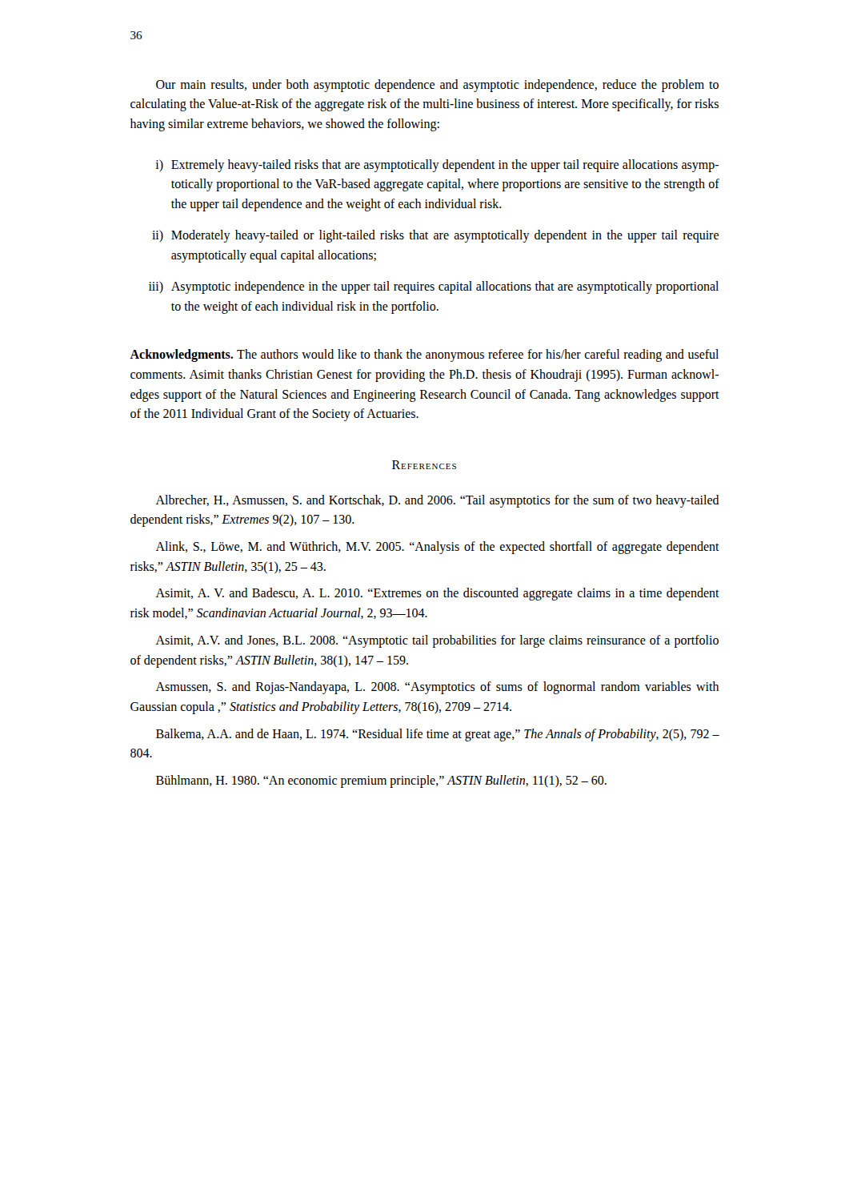36
Our main results, under both asymptotic dependence and asymptotic independence, reduce the problem to calculating the Value-at-Risk of the aggregate risk of the multi-line business of interest. More specifically, for risks having similar extreme behaviors, we showed the following:
Extremely heavy-tailed risks that are asymptotically dependent in the upper tail require allocations asymptotically proportional to the VaR-based aggregate capital, where proportions are sensitive to the strength of the upper tail dependence and the weight of each individual risk.
Moderately heavy-tailed or light-tailed risks that are asymptotically dependent in the upper tail require asymptotically equal capital allocations;
Asymptotic independence in the upper tail requires capital allocations that are asymptotically proportional to the weight of each individual risk in the portfolio.
Acknowledgments.
The authors would like to thank the anonymous referee for his/her careful reading and useful comments. Asimit thanks Christian Genest for providing the Ph.D. thesis of Khoudraji (1995). Furman acknowledges support of the Natural Sciences and Engineering Research Council of Canada. Tang acknowledges support of the 2011 Individual Grant of the Society of Actuaries.
References
Albrecher, H., Asmussen, S. and Kortschak, D. and 2006. “Tail asymptotics for the sum of two heavy-tailed dependent risks,” Extremes 9(2), 107 – 130.
Alink, S., Löwe, M. and Wüthrich, M.V. 2005. “Analysis of the expected shortfall of aggregate dependent risks,” ASTIN Bulletin, 35(1), 25 – 43.
Asimit, A. V. and Badescu, A. L. 2010. “Extremes on the discounted aggregate claims in a time dependent risk model,” Scandinavian Actuarial Journal, 2, 93—104.
Asimit, A.V. and Jones, B.L. 2008. “Asymptotic tail probabilities for large claims reinsurance of a portfolio of dependent risks,” ASTIN Bulletin, 38(1), 147 – 159.
Asmussen, S. and Rojas-Nandayapa, L. 2008. “Asymptotics of sums of lognormal random variables with Gaussian copula ,” Statistics and Probability Letters, 78(16), 2709 – 2714.
Balkema, A.A. and de Haan, L. 1974. “Residual life time at great age,” The Annals of Probability, 2(5), 792 – 804.
Bühlmann, H. 1980. “An economic premium principle,” ASTIN Bulletin, 11(1), 52 – 60.